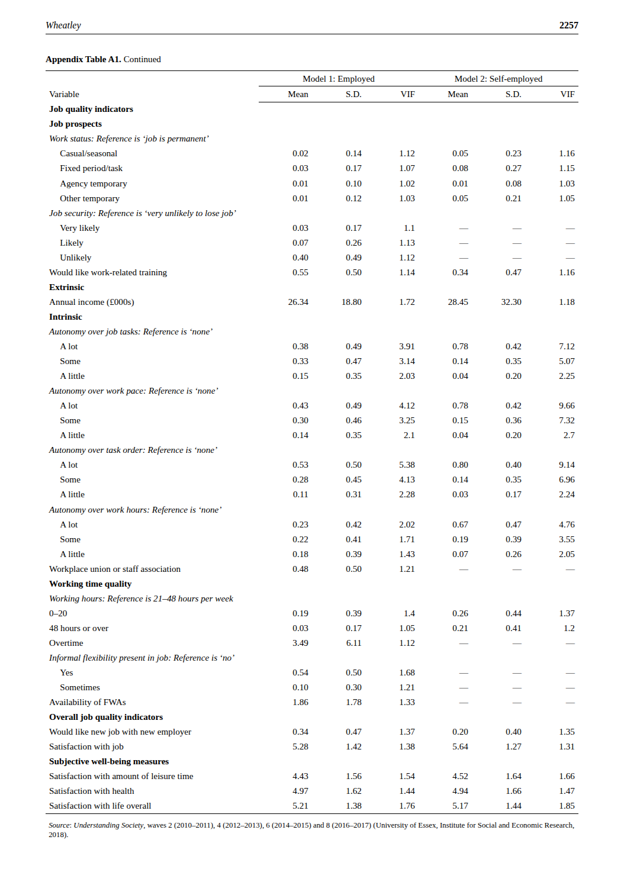Wheatley 2257
Appendix Table A1. Continued
| Variable | Model 1: Employed | Model 2: Self-employed |
| --- | --- | --- |
| Mean | S.D. | VIF | Mean | S.D. | VIF |
| Job quality indicators | |
| Job prospects | |
| Work status: Reference is ‘job is permanent’ | |
| Casual/seasonal | 0.02 | 0.14 | 1.12 | 0.05 | 0.23 | 1.16 |
| Fixed period/task | 0.03 | 0.17 | 1.07 | 0.08 | 0.27 | 1.15 |
| Agency temporary | 0.01 | 0.10 | 1.02 | 0.01 | 0.08 | 1.03 |
| Other temporary | 0.01 | 0.12 | 1.03 | 0.05 | 0.21 | 1.05 |
| Job security: Reference is ‘very unlikely to lose job’ | |
| Very likely | 0.03 | 0.17 | 1.1 | — | — | — |
| Likely | 0.07 | 0.26 | 1.13 | — | — | — |
| Unlikely | 0.40 | 0.49 | 1.12 | — | — | — |
| Would like work-related training | 0.55 | 0.50 | 1.14 | 0.34 | 0.47 | 1.16 |
| Extrinsic | |
| Annual income (£000s) | 26.34 | 18.80 | 1.72 | 28.45 | 32.30 | 1.18 |
| Intrinsic | |
| Autonomy over job tasks: Reference is ‘none’ | |
| A lot | 0.38 | 0.49 | 3.91 | 0.78 | 0.42 | 7.12 |
| Some | 0.33 | 0.47 | 3.14 | 0.14 | 0.35 | 5.07 |
| A little | 0.15 | 0.35 | 2.03 | 0.04 | 0.20 | 2.25 |
| Autonomy over work pace: Reference is ‘none’ | |
| A lot | 0.43 | 0.49 | 4.12 | 0.78 | 0.42 | 9.66 |
| Some | 0.30 | 0.46 | 3.25 | 0.15 | 0.36 | 7.32 |
| A little | 0.14 | 0.35 | 2.1 | 0.04 | 0.20 | 2.7 |
| Autonomy over task order: Reference is ‘none’ | |
| A lot | 0.53 | 0.50 | 5.38 | 0.80 | 0.40 | 9.14 |
| Some | 0.28 | 0.45 | 4.13 | 0.14 | 0.35 | 6.96 |
| A little | 0.11 | 0.31 | 2.28 | 0.03 | 0.17 | 2.24 |
| Autonomy over work hours: Reference is ‘none’ | |
| A lot | 0.23 | 0.42 | 2.02 | 0.67 | 0.47 | 4.76 |
| Some | 0.22 | 0.41 | 1.71 | 0.19 | 0.39 | 3.55 |
| A little | 0.18 | 0.39 | 1.43 | 0.07 | 0.26 | 2.05 |
| Workplace union or staff association | 0.48 | 0.50 | 1.21 | — | — | — |
| Working time quality | |
| Working hours: Reference is 21–48 hours per week | |
| 0–20 | 0.19 | 0.39 | 1.4 | 0.26 | 0.44 | 1.37 |
| 48 hours or over | 0.03 | 0.17 | 1.05 | 0.21 | 0.41 | 1.2 |
| Overtime | 3.49 | 6.11 | 1.12 | — | — | — |
| Informal flexibility present in job: Reference is ‘no’ | |
| Yes | 0.54 | 0.50 | 1.68 | — | — | — |
| Sometimes | 0.10 | 0.30 | 1.21 | — | — | — |
| Availability of FWAs | 1.86 | 1.78 | 1.33 | — | — | — |
| Overall job quality indicators | |
| Would like new job with new employer | 0.34 | 0.47 | 1.37 | 0.20 | 0.40 | 1.35 |
| Satisfaction with job | 5.28 | 1.42 | 1.38 | 5.64 | 1.27 | 1.31 |
| Subjective well-being measures | |
| Satisfaction with amount of leisure time | 4.43 | 1.56 | 1.54 | 4.52 | 1.64 | 1.66 |
| Satisfaction with health | 4.97 | 1.62 | 1.44 | 4.94 | 1.66 | 1.47 |
| Satisfaction with life overall | 5.21 | 1.38 | 1.76 | 5.17 | 1.44 | 1.85 |
| Source : Understanding Society , waves 2 (2010–2011), 4 (2012–2013), 6 (2014–2015) and 8 (2016–2017) (University of Essex, Institute for Social and Economic Research, 2018). |